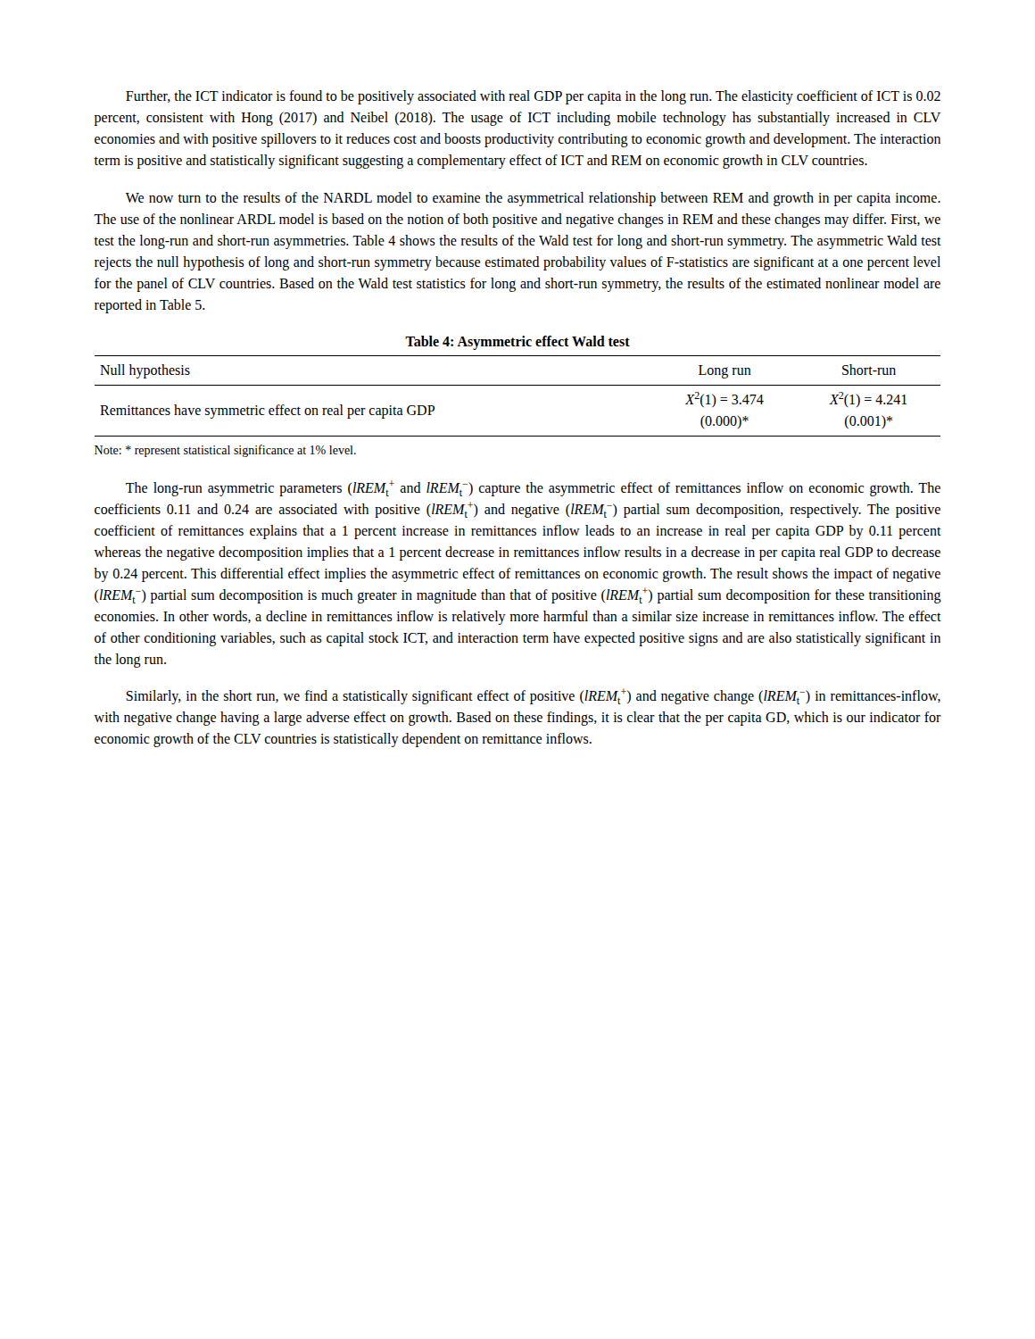Further, the ICT indicator is found to be positively associated with real GDP per capita in the long run. The elasticity coefficient of ICT is 0.02 percent, consistent with Hong (2017) and Neibel (2018). The usage of ICT including mobile technology has substantially increased in CLV economies and with positive spillovers to it reduces cost and boosts productivity contributing to economic growth and development. The interaction term is positive and statistically significant suggesting a complementary effect of ICT and REM on economic growth in CLV countries.
We now turn to the results of the NARDL model to examine the asymmetrical relationship between REM and growth in per capita income. The use of the nonlinear ARDL model is based on the notion of both positive and negative changes in REM and these changes may differ. First, we test the long-run and short-run asymmetries. Table 4 shows the results of the Wald test for long and short-run symmetry. The asymmetric Wald test rejects the null hypothesis of long and short-run symmetry because estimated probability values of F-statistics are significant at a one percent level for the panel of CLV countries. Based on the Wald test statistics for long and short-run symmetry, the results of the estimated nonlinear model are reported in Table 5.
Table 4: Asymmetric effect Wald test
| Null hypothesis | Long run | Short-run |
| --- | --- | --- |
| Remittances have symmetric effect on real per capita GDP | X 2 (1) = 3.474 (0.000)* | X 2 (1) = 4.241 (0.001)* |
Note: * represent statistical significance at 1% level.
The long-run asymmetric parameters (lREMt+ and lREMt−) capture the asymmetric effect of remittances inflow on economic growth. The coefficients 0.11 and 0.24 are associated with positive (lREMt+) and negative (lREMt−) partial sum decomposition, respectively. The positive coefficient of remittances explains that a 1 percent increase in remittances inflow leads to an increase in real per capita GDP by 0.11 percent whereas the negative decomposition implies that a 1 percent decrease in remittances inflow results in a decrease in per capita real GDP to decrease by 0.24 percent. This differential effect implies the asymmetric effect of remittances on economic growth. The result shows the impact of negative (lREMt−) partial sum decomposition is much greater in magnitude than that of positive (lREMt+) partial sum decomposition for these transitioning economies. In other words, a decline in remittances inflow is relatively more harmful than a similar size increase in remittances inflow. The effect of other conditioning variables, such as capital stock ICT, and interaction term have expected positive signs and are also statistically significant in the long run.
Similarly, in the short run, we find a statistically significant effect of positive (lREMt+) and negative change (lREMt−) in remittances-inflow, with negative change having a large adverse effect on growth. Based on these findings, it is clear that the per capita GD, which is our indicator for economic growth of the CLV countries is statistically dependent on remittance inflows.